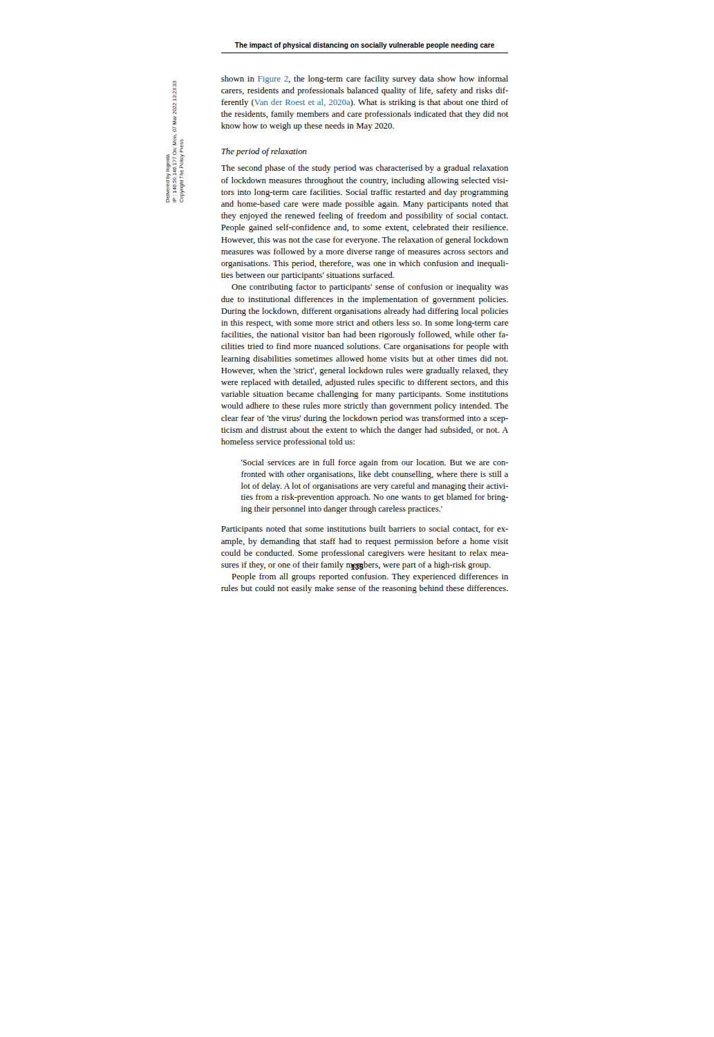Delivered by Ingenta IP : 146.50.146.177 On: Mon, 07 Mar 2022 13:23:33 Copyright The Policy Press
The impact of physical distancing on socially vulnerable people needing care
shown in Figure 2, the long-term care facility survey data show how informal carers, residents and professionals balanced quality of life, safety and risks differently (Van der Roest et al, 2020a). What is striking is that about one third of the residents, family members and care professionals indicated that they did not know how to weigh up these needs in May 2020.
The period of relaxation
The second phase of the study period was characterised by a gradual relaxation of lockdown measures throughout the country, including allowing selected visitors into long-term care facilities. Social traffic restarted and day programming and home-based care were made possible again. Many participants noted that they enjoyed the renewed feeling of freedom and possibility of social contact. People gained self-confidence and, to some extent, celebrated their resilience. However, this was not the case for everyone. The relaxation of general lockdown measures was followed by a more diverse range of measures across sectors and organisations. This period, therefore, was one in which confusion and inequalities between our participants' situations surfaced.
One contributing factor to participants' sense of confusion or inequality was due to institutional differences in the implementation of government policies. During the lockdown, different organisations already had differing local policies in this respect, with some more strict and others less so. In some long-term care facilities, the national visitor ban had been rigorously followed, while other facilities tried to find more nuanced solutions. Care organisations for people with learning disabilities sometimes allowed home visits but at other times did not. However, when the 'strict', general lockdown rules were gradually relaxed, they were replaced with detailed, adjusted rules specific to different sectors, and this variable situation became challenging for many participants. Some institutions would adhere to these rules more strictly than government policy intended. The clear fear of 'the virus' during the lockdown period was transformed into a scepticism and distrust about the extent to which the danger had subsided, or not. A homeless service professional told us:
'Social services are in full force again from our location. But we are confronted with other organisations, like debt counselling, where there is still a lot of delay. A lot of organisations are very careful and managing their activities from a risk-prevention approach. No one wants to get blamed for bringing their personnel into danger through careless practices.'
Participants noted that some institutions built barriers to social contact, for example, by demanding that staff had to request permission before a home visit could be conducted. Some professional caregivers were hesitant to relax measures if they, or one of their family members, were part of a high-risk group.
People from all groups reported confusion. They experienced differences in rules but could not easily make sense of the reasoning behind these differences. Why can I only see my loved ones for 15 minutes behind glass? Why can a hairdresser come within 1.5 metres, yet my family member cannot? Older people above 70 did not immediately come out of their homes because they questioned the relaxation of lockdown measures. Are we now suddenly done with the virus that was threatening
135